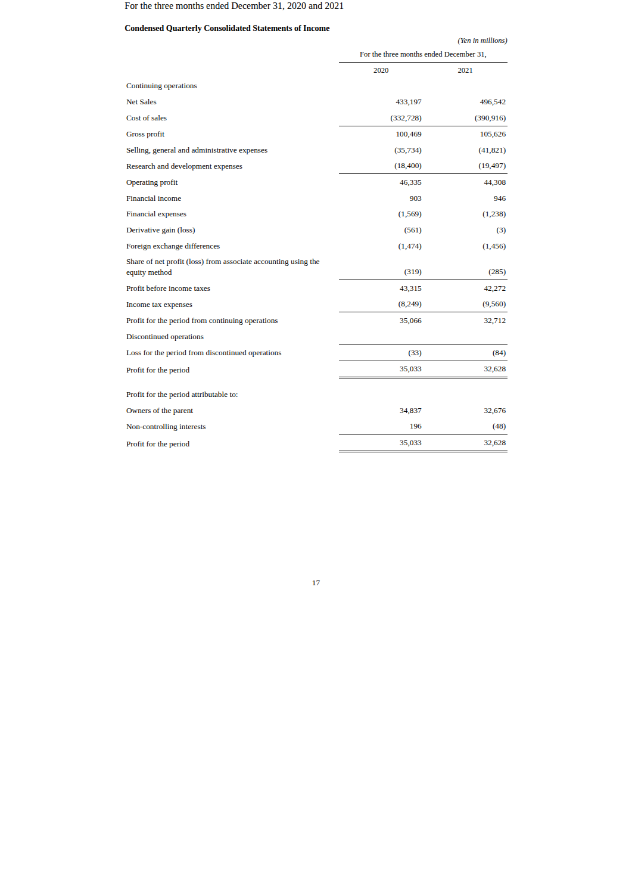For the three months ended December 31, 2020 and 2021
Condensed Quarterly Consolidated Statements of Income
(Yen in millions)
| | For the three months ended December 31, |
| --- | --- |
| | 2020 | 2021 |
| Continuing operations | | |
| Net Sales | 433,197 | 496,542 |
| Cost of sales | (332,728) | (390,916) |
| Gross profit | 100,469 | 105,626 |
| Selling, general and administrative expenses | (35,734) | (41,821) |
| Research and development expenses | (18,400) | (19,497) |
| Operating profit | 46,335 | 44,308 |
| Financial income | 903 | 946 |
| Financial expenses | (1,569) | (1,238) |
| Derivative gain (loss) | (561) | (3) |
| Foreign exchange differences | (1,474) | (1,456) |
| Share of net profit (loss) from associate accounting using the equity method | (319) | (285) |
| Profit before income taxes | 43,315 | 42,272 |
| Income tax expenses | (8,249) | (9,560) |
| Profit for the period from continuing operations | 35,066 | 32,712 |
| Discontinued operations | | |
| Loss for the period from discontinued operations | (33) | (84) |
| Profit for the period | 35,033 | 32,628 |
| Profit for the period attributable to: | | |
| Owners of the parent | 34,837 | 32,676 |
| Non-controlling interests | 196 | (48) |
| Profit for the period | 35,033 | 32,628 |
17